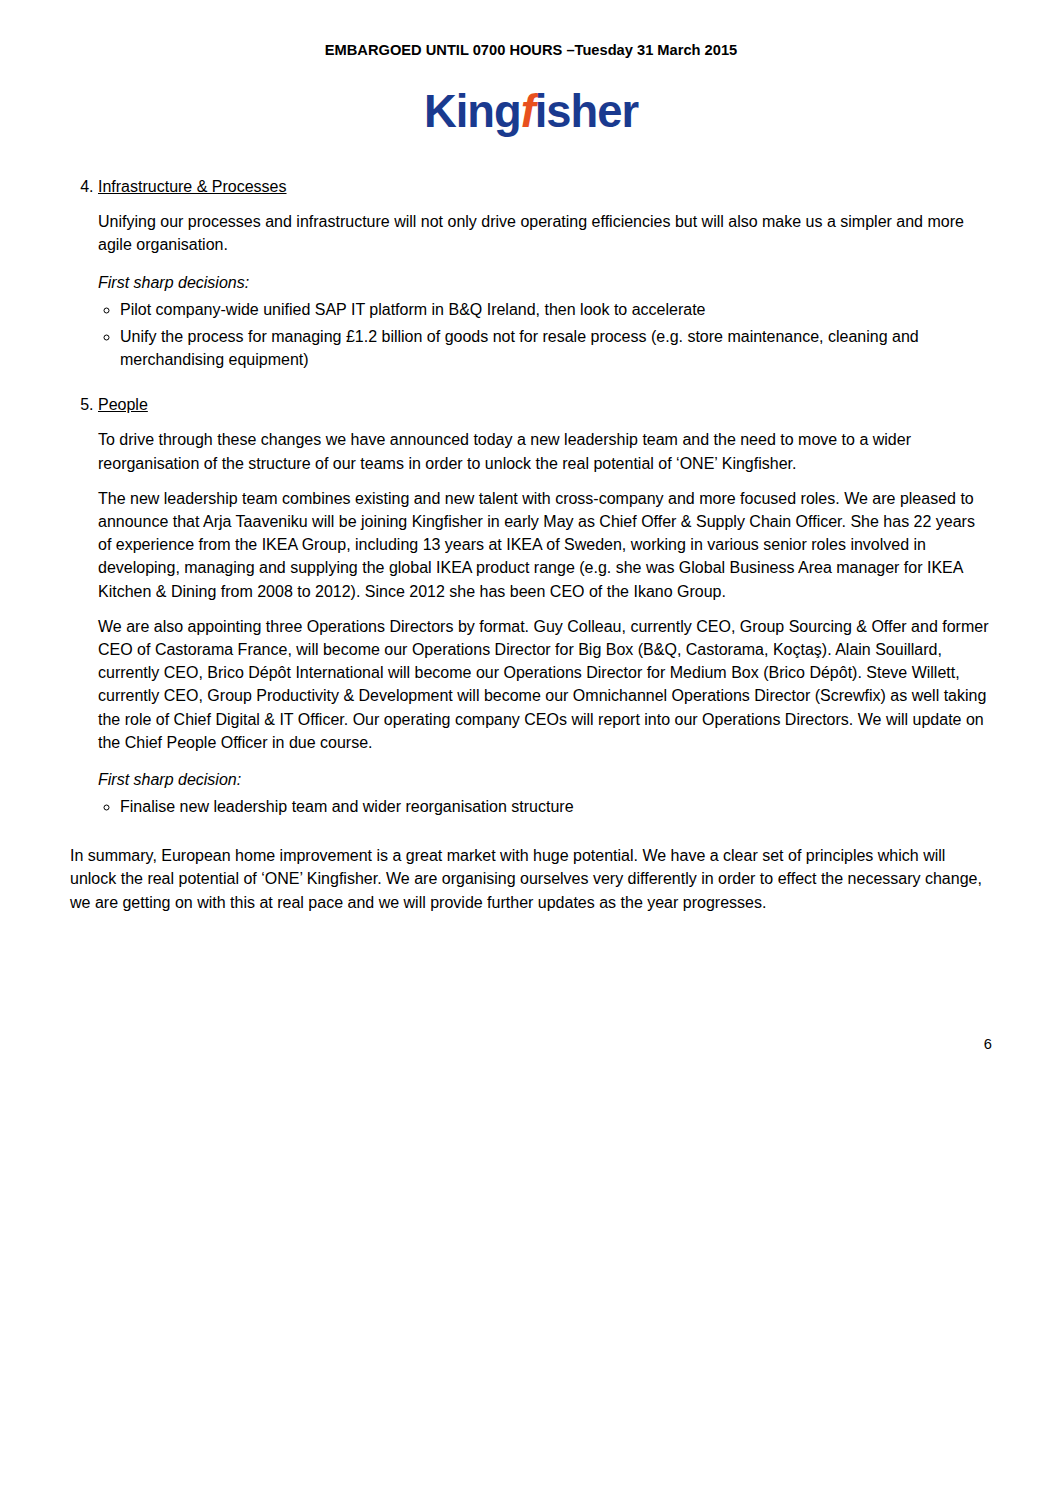EMBARGOED UNTIL 0700 HOURS –Tuesday 31 March 2015
Kingfisher
Infrastructure & Processes
Unifying our processes and infrastructure will not only drive operating efficiencies but will also make us a simpler and more agile organisation.
First sharp decisions:
Pilot company-wide unified SAP IT platform in B&Q Ireland, then look to accelerate
Unify the process for managing £1.2 billion of goods not for resale process (e.g. store maintenance, cleaning and merchandising equipment)
People
To drive through these changes we have announced today a new leadership team and the need to move to a wider reorganisation of the structure of our teams in order to unlock the real potential of ‘ONE’ Kingfisher.
The new leadership team combines existing and new talent with cross-company and more focused roles. We are pleased to announce that Arja Taaveniku will be joining Kingfisher in early May as Chief Offer & Supply Chain Officer. She has 22 years of experience from the IKEA Group, including 13 years at IKEA of Sweden, working in various senior roles involved in developing, managing and supplying the global IKEA product range (e.g. she was Global Business Area manager for IKEA Kitchen & Dining from 2008 to 2012). Since 2012 she has been CEO of the Ikano Group.
We are also appointing three Operations Directors by format. Guy Colleau, currently CEO, Group Sourcing & Offer and former CEO of Castorama France, will become our Operations Director for Big Box (B&Q, Castorama, Koçtaş). Alain Souillard, currently CEO, Brico Dépôt International will become our Operations Director for Medium Box (Brico Dépôt). Steve Willett, currently CEO, Group Productivity & Development will become our Omnichannel Operations Director (Screwfix) as well taking the role of Chief Digital & IT Officer. Our operating company CEOs will report into our Operations Directors. We will update on the Chief People Officer in due course.
First sharp decision:
Finalise new leadership team and wider reorganisation structure
In summary, European home improvement is a great market with huge potential. We have a clear set of principles which will unlock the real potential of ‘ONE’ Kingfisher. We are organising ourselves very differently in order to effect the necessary change, we are getting on with this at real pace and we will provide further updates as the year progresses.
6